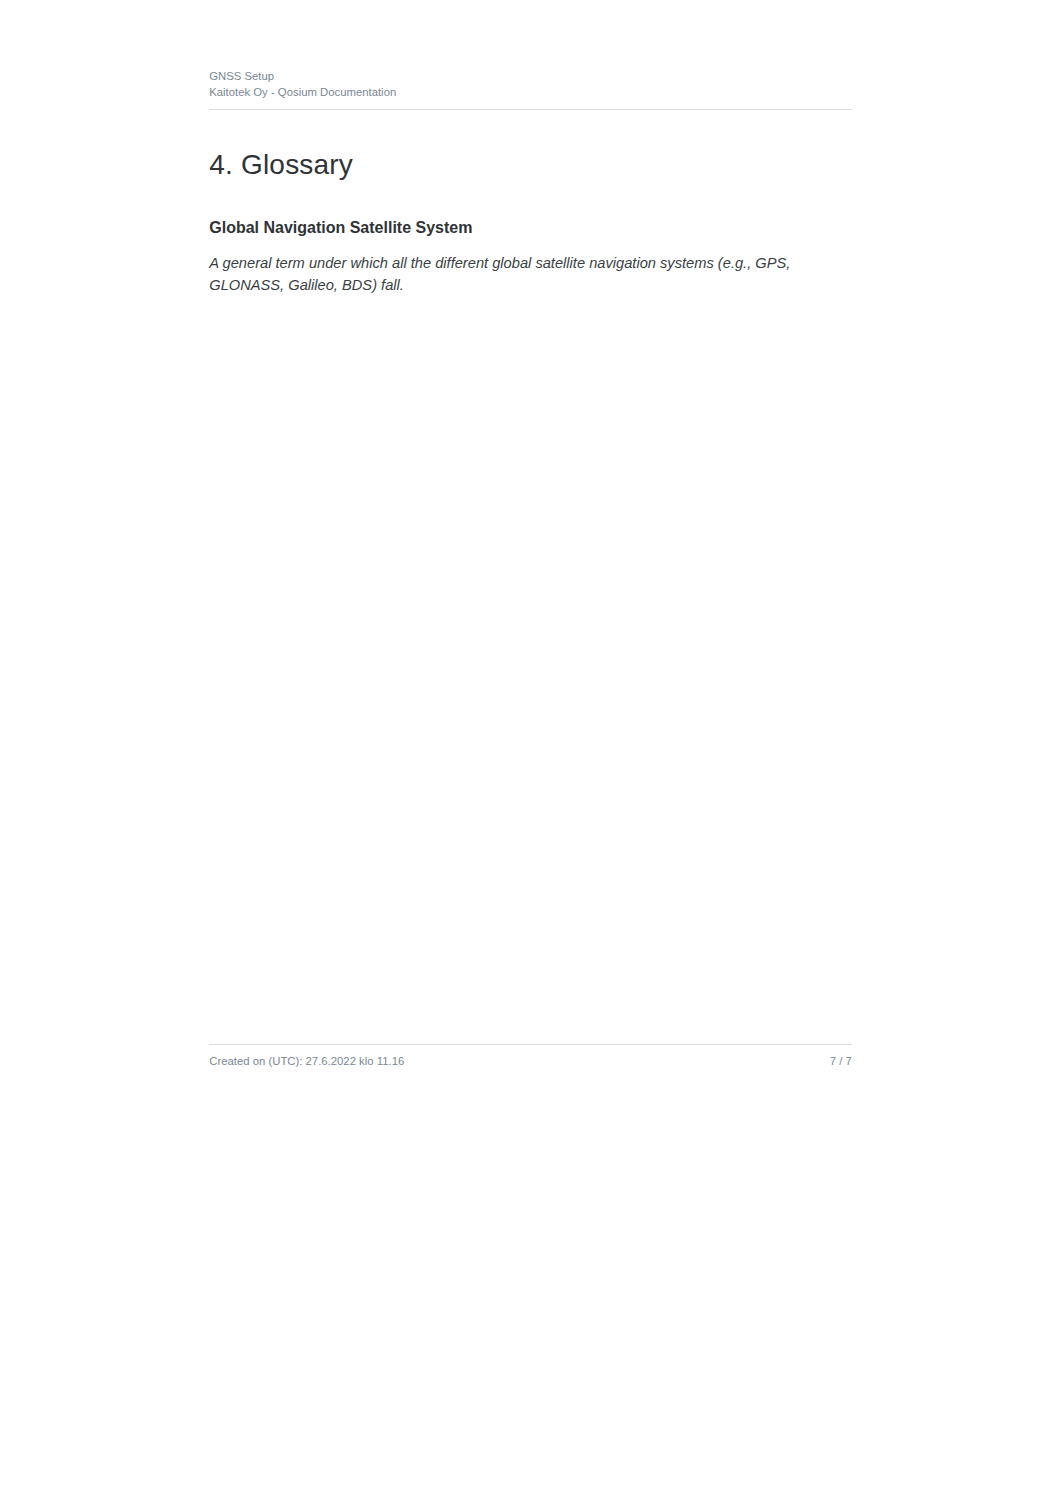GNSS Setup Kaitotek Oy - Qosium Documentation
4. Glossary
Global Navigation Satellite System
A general term under which all the different global satellite navigation systems (e.g., GPS, GLONASS, Galileo, BDS) fall.
Created on (UTC): 27.6.2022 klo 11.16 7 / 7